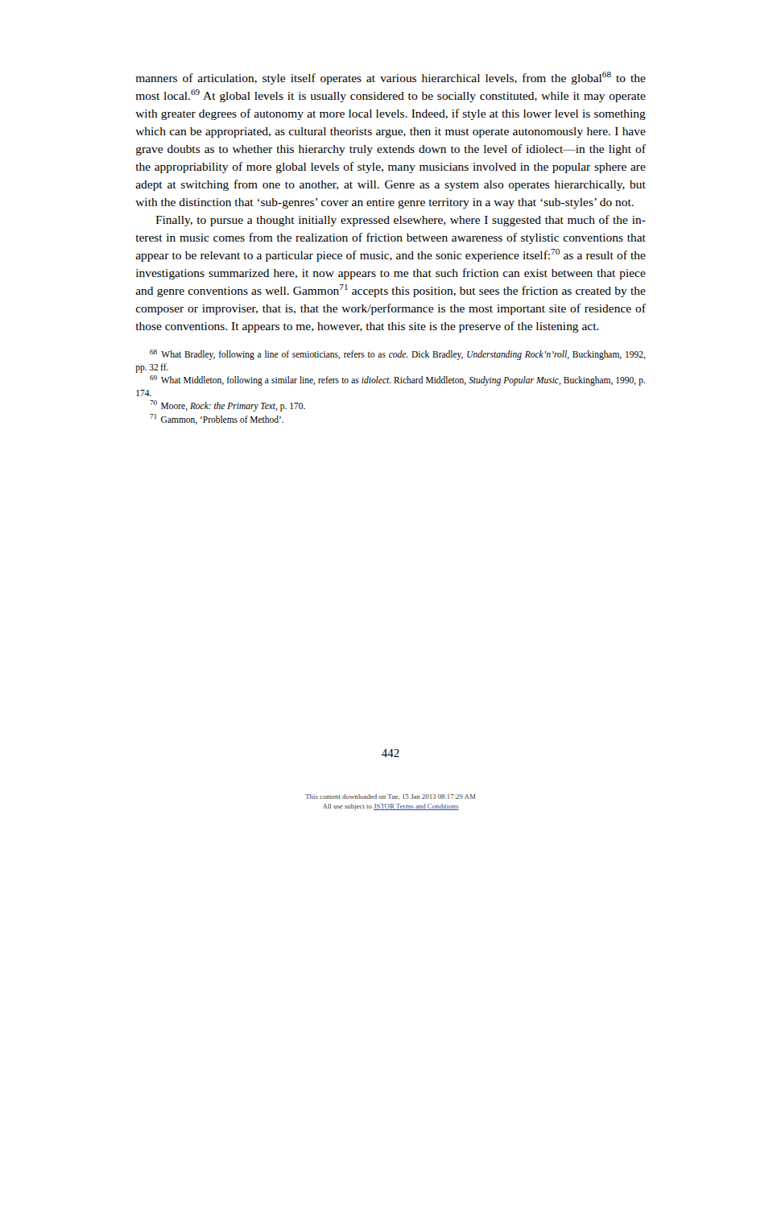manners of articulation, style itself operates at various hierarchical levels, from the global68 to the most local.69 At global levels it is usually considered to be socially constituted, while it may operate with greater degrees of autonomy at more local levels. Indeed, if style at this lower level is something which can be appropriated, as cultural theorists argue, then it must operate autonomously here. I have grave doubts as to whether this hierarchy truly extends down to the level of idiolect—in the light of the appropriability of more global levels of style, many musicians involved in the popular sphere are adept at switching from one to another, at will. Genre as a system also operates hierarchically, but with the distinction that ‘sub-genres’ cover an entire genre territory in a way that ‘sub-styles’ do not.
Finally, to pursue a thought initially expressed elsewhere, where I suggested that much of the interest in music comes from the realization of friction between awareness of stylistic conventions that appear to be relevant to a particular piece of music, and the sonic experience itself:70 as a result of the investigations summarized here, it now appears to me that such friction can exist between that piece and genre conventions as well. Gammon71 accepts this position, but sees the friction as created by the composer or improviser, that is, that the work/performance is the most important site of residence of those conventions. It appears to me, however, that this site is the preserve of the listening act.
68 What Bradley, following a line of semioticians, refers to as code. Dick Bradley, Understanding Rock’n’roll, Buckingham, 1992, pp. 32 ff.
69 What Middleton, following a similar line, refers to as idiolect. Richard Middleton, Studying Popular Music, Buckingham, 1990, p. 174.
70 Moore, Rock: the Primary Text, p. 170.
71 Gammon, ‘Problems of Method’.
442
This content downloaded on Tue, 15 Jan 2013 08:17:29 AM
All use subject to JSTOR Terms and Conditions